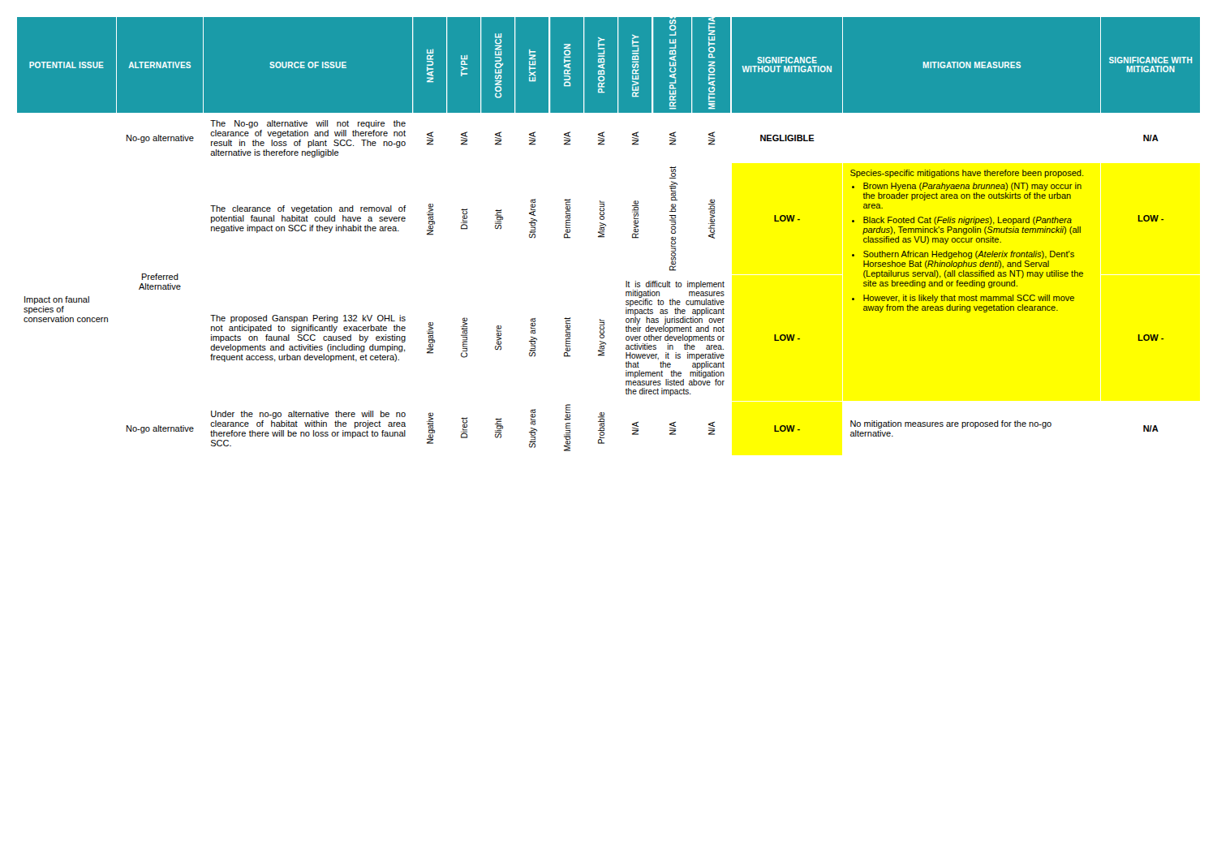| POTENTIAL ISSUE | ALTERNATIVES | SOURCE OF ISSUE | NATURE | TYPE | CONSEQUENCE | EXTENT | DURATION | PROBABILITY | REVERSIBILITY | IRREPLACEABLE LOSS | MITIGATION POTENTIAL | SIGNIFICANCE WITHOUT MITIGATION | MITIGATION MEASURES | SIGNIFICANCE WITH MITIGATION |
| --- | --- | --- | --- | --- | --- | --- | --- | --- | --- | --- | --- | --- | --- | --- |
| | No-go alternative | The No-go alternative will not require the clearance of vegetation and will therefore not result in the loss of plant SCC. The no-go alternative is therefore negligible | N/A | N/A | N/A | N/A | N/A | N/A | N/A | N/A | N/A | NEGLIGIBLE | | N/A |
| Impact on faunal species of conservation concern | Preferred Alternative | The clearance of vegetation and removal of potential faunal habitat could have a severe negative impact on SCC if they inhabit the area. | Negative | Direct | Slight | Study Area | Permanent | May occur | Reversible | Resource could be partly lost | Achievable | LOW - | Species-specific mitigations have therefore been proposed. Brown Hyena ( Parahyaena brunnea ) (NT) may occur in the broader project area on the outskirts of the urban area. Black Footed Cat ( Felis nigripes ), Leopard ( Panthera pardus ), Temminck's Pangolin ( Smutsia temminckii ) (all classified as VU) may occur onsite. Southern African Hedgehog ( Atelerix frontalis ), Dent's Horseshoe Bat ( Rhinolophus denti ), and Serval (Leptailurus serval), (all classified as NT) may utilise the site as breeding and or feeding ground. However, it is likely that most mammal SCC will move away from the areas during vegetation clearance. | LOW - |
| The proposed Ganspan Pering 132 kV OHL is not anticipated to significantly exacerbate the impacts on faunal SCC caused by existing developments and activities (including dumping, frequent access, urban development, et cetera). | Negative | Cumulative | Severe | Study area | Permanent | May occur | It is difficult to implement mitigation measures specific to the cumulative impacts as the applicant only has jurisdiction over their development and not over other developments or activities in the area. However, it is imperative that the applicant implement the mitigation measures listed above for the direct impacts. | LOW - | LOW - |
| No-go alternative | Under the no-go alternative there will be no clearance of habitat within the project area therefore there will be no loss or impact to faunal SCC. | Negative | Direct | Slight | Study area | Medium term | Probable | N/A | N/A | N/A | LOW - | No mitigation measures are proposed for the no-go alternative. | N/A |